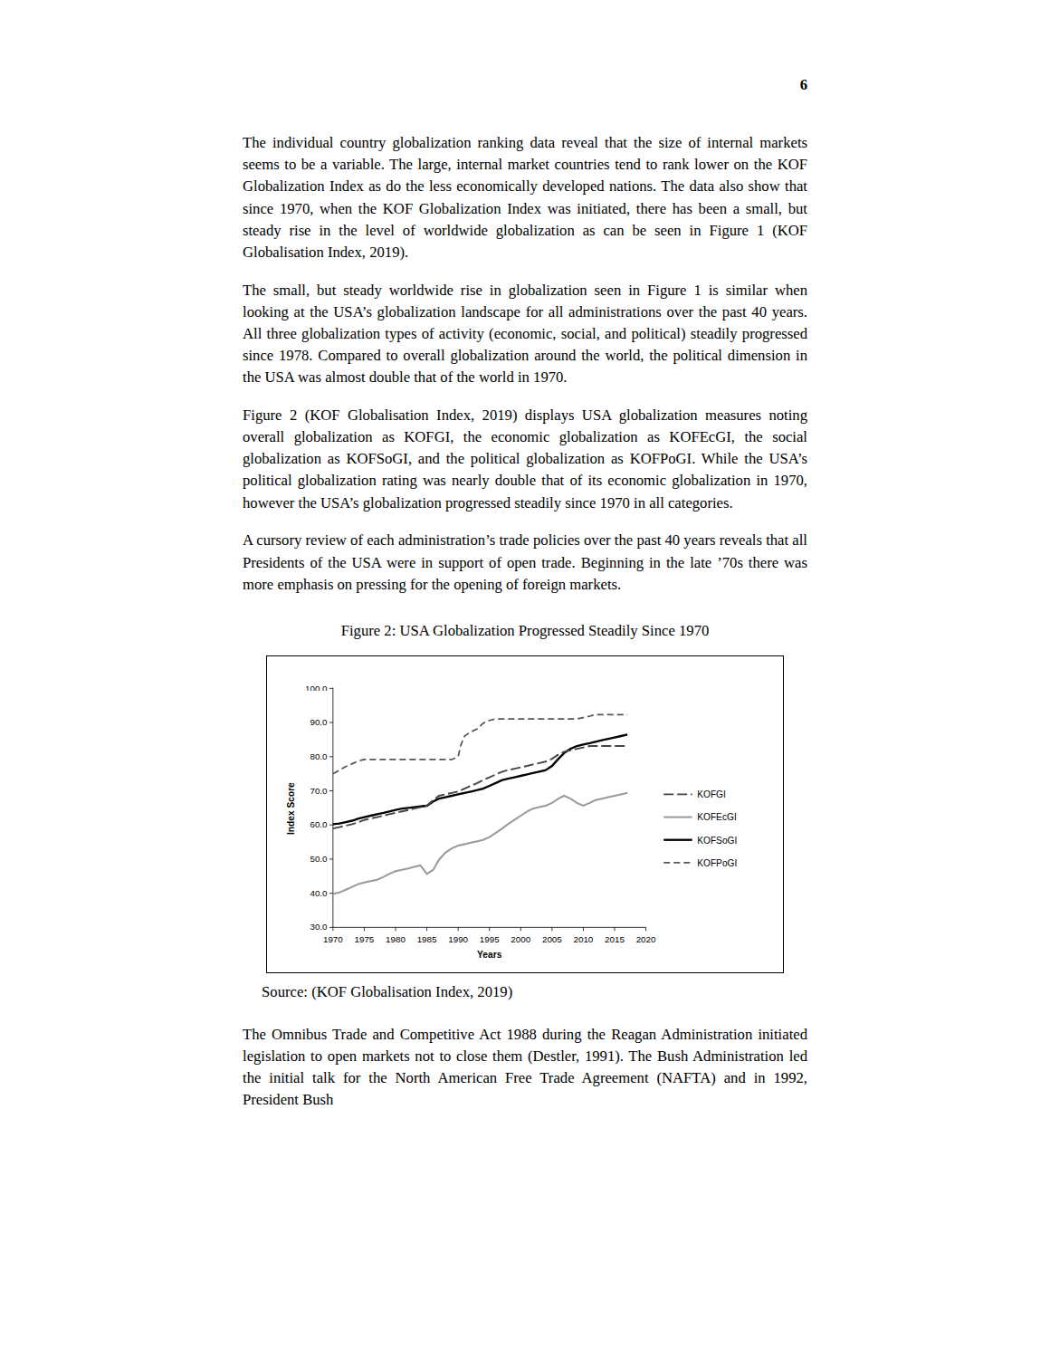6
The individual country globalization ranking data reveal that the size of internal markets seems to be a variable. The large, internal market countries tend to rank lower on the KOF Globalization Index as do the less economically developed nations. The data also show that since 1970, when the KOF Globalization Index was initiated, there has been a small, but steady rise in the level of worldwide globalization as can be seen in Figure 1 (KOF Globalisation Index, 2019).
The small, but steady worldwide rise in globalization seen in Figure 1 is similar when looking at the USA’s globalization landscape for all administrations over the past 40 years. All three globalization types of activity (economic, social, and political) steadily progressed since 1978. Compared to overall globalization around the world, the political dimension in the USA was almost double that of the world in 1970.
Figure 2 (KOF Globalisation Index, 2019) displays USA globalization measures noting overall globalization as KOFGI, the economic globalization as KOFEcGI, the social globalization as KOFSoGI, and the political globalization as KOFPoGI. While the USA’s political globalization rating was nearly double that of its economic globalization in 1970, however the USA’s globalization progressed steadily since 1970 in all categories.
A cursory review of each administration’s trade policies over the past 40 years reveals that all Presidents of the USA were in support of open trade. Beginning in the late ’70s there was more emphasis on pressing for the opening of foreign markets.
Figure 2: USA Globalization Progressed Steadily Since 1970
100.0 90.0 80.0 70.0 60.0 50.0 40.0 30.0 1970 1975 1980 1985 1990 1995 2000 2005 2010 2015 2020 Years Index Score KOFGI KOFEcGI KOFSoGI KOFPoGI
Source: (KOF Globalisation Index, 2019)
The Omnibus Trade and Competitive Act 1988 during the Reagan Administration initiated legislation to open markets not to close them (Destler, 1991). The Bush Administration led the initial talk for the North American Free Trade Agreement (NAFTA) and in 1992, President Bush